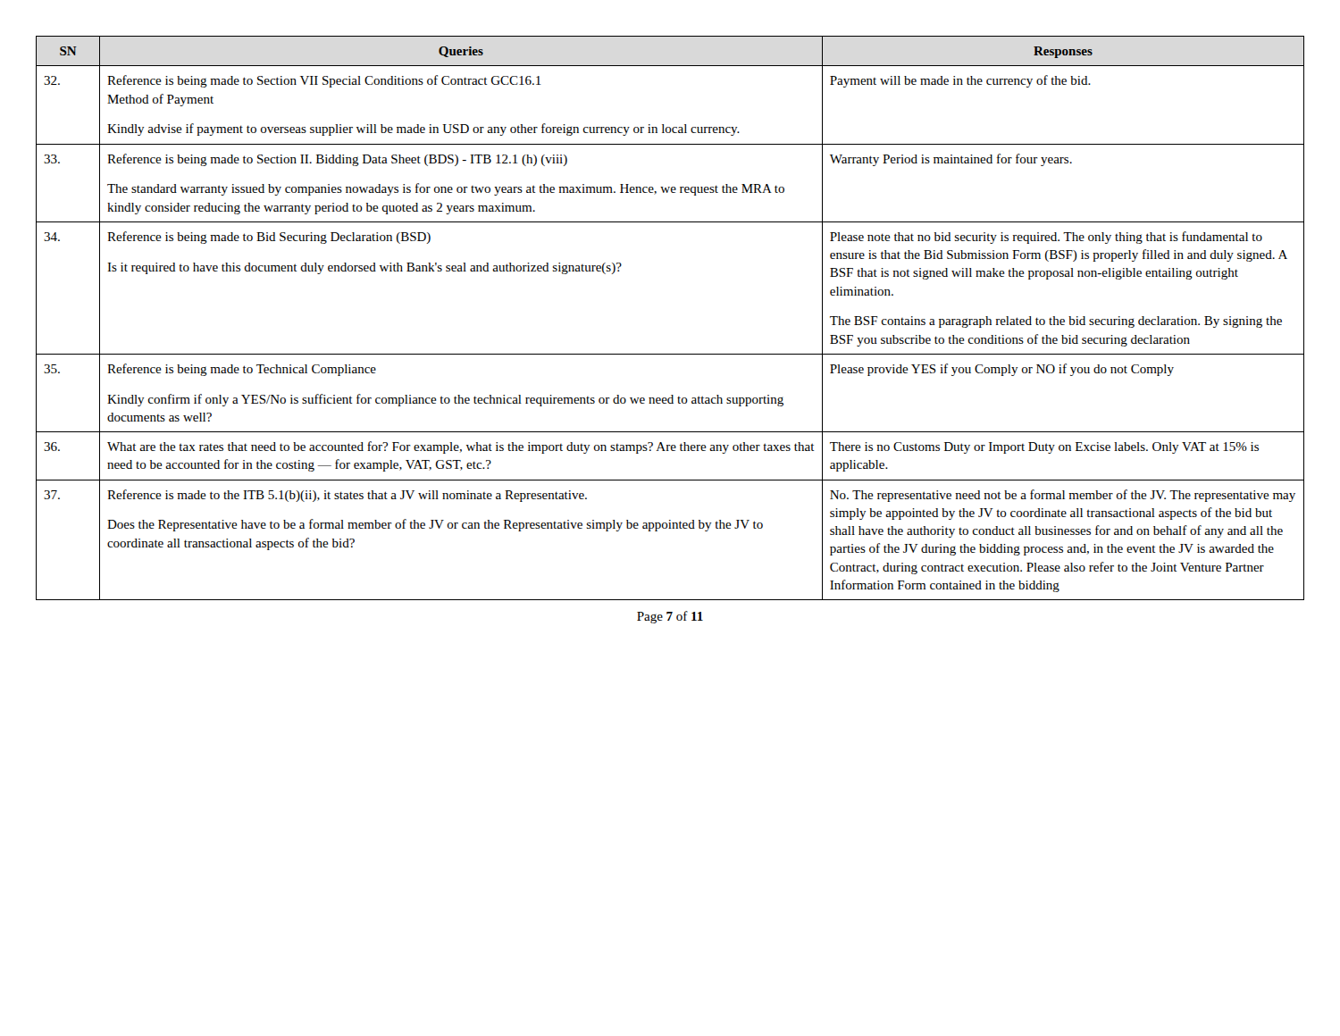| SN | Queries | Responses |
| --- | --- | --- |
| 32. | Reference is being made to Section VII Special Conditions of Contract GCC16.1 Method of Payment Kindly advise if payment to overseas supplier will be made in USD or any other foreign currency or in local currency. | Payment will be made in the currency of the bid. |
| 33. | Reference is being made to Section II. Bidding Data Sheet (BDS) - ITB 12.1 (h) (viii) The standard warranty issued by companies nowadays is for one or two years at the maximum. Hence, we request the MRA to kindly consider reducing the warranty period to be quoted as 2 years maximum. | Warranty Period is maintained for four years. |
| 34. | Reference is being made to Bid Securing Declaration (BSD) Is it required to have this document duly endorsed with Bank's seal and authorized signature(s)? | Please note that no bid security is required. The only thing that is fundamental to ensure is that the Bid Submission Form (BSF) is properly filled in and duly signed. A BSF that is not signed will make the proposal non-eligible entailing outright elimination. The BSF contains a paragraph related to the bid securing declaration. By signing the BSF you subscribe to the conditions of the bid securing declaration |
| 35. | Reference is being made to Technical Compliance Kindly confirm if only a YES/No is sufficient for compliance to the technical requirements or do we need to attach supporting documents as well? | Please provide YES if you Comply or NO if you do not Comply |
| 36. | What are the tax rates that need to be accounted for? For example, what is the import duty on stamps? Are there any other taxes that need to be accounted for in the costing — for example, VAT, GST, etc.? | There is no Customs Duty or Import Duty on Excise labels. Only VAT at 15% is applicable. |
| 37. | Reference is made to the ITB 5.1(b)(ii), it states that a JV will nominate a Representative. Does the Representative have to be a formal member of the JV or can the Representative simply be appointed by the JV to coordinate all transactional aspects of the bid? | No. The representative need not be a formal member of the JV. The representative may simply be appointed by the JV to coordinate all transactional aspects of the bid but shall have the authority to conduct all businesses for and on behalf of any and all the parties of the JV during the bidding process and, in the event the JV is awarded the Contract, during contract execution. Please also refer to the Joint Venture Partner Information Form contained in the bidding |
Page 7 of 11